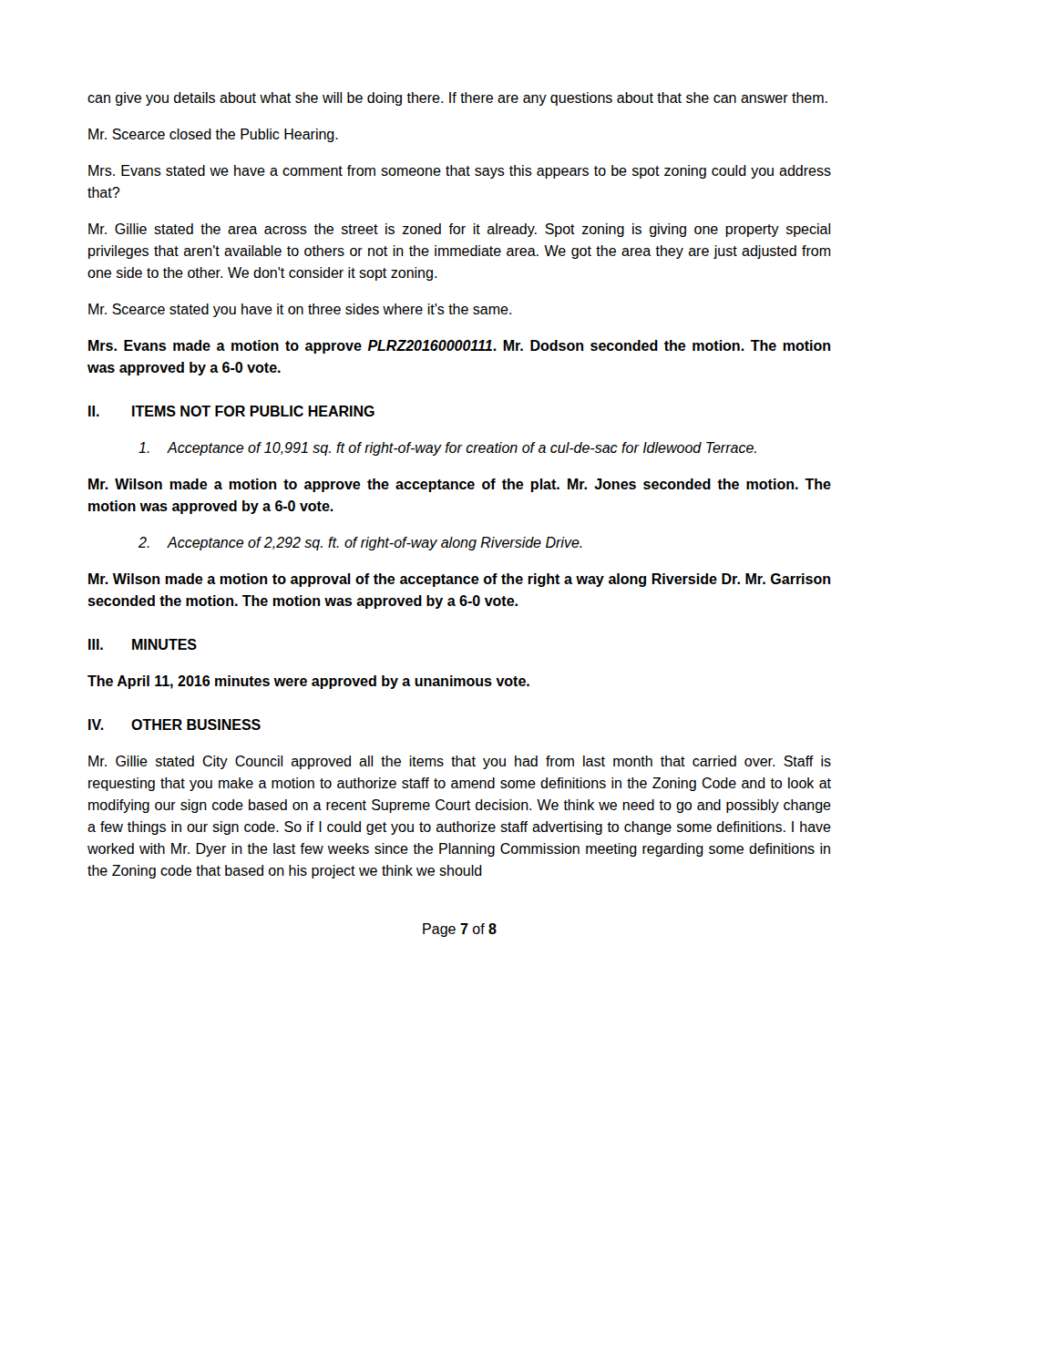can give you details about what she will be doing there. If there are any questions about that she can answer them.
Mr. Scearce closed the Public Hearing.
Mrs. Evans stated we have a comment from someone that says this appears to be spot zoning could you address that?
Mr. Gillie stated the area across the street is zoned for it already. Spot zoning is giving one property special privileges that aren't available to others or not in the immediate area. We got the area they are just adjusted from one side to the other. We don't consider it sopt zoning.
Mr. Scearce stated you have it on three sides where it's the same.
Mrs. Evans made a motion to approve PLRZ20160000111. Mr. Dodson seconded the motion. The motion was approved by a 6-0 vote.
II. ITEMS NOT FOR PUBLIC HEARING
1. Acceptance of 10,991 sq. ft of right-of-way for creation of a cul-de-sac for Idlewood Terrace.
Mr. Wilson made a motion to approve the acceptance of the plat. Mr. Jones seconded the motion. The motion was approved by a 6-0 vote.
2. Acceptance of 2,292 sq. ft. of right-of-way along Riverside Drive.
Mr. Wilson made a motion to approval of the acceptance of the right a way along Riverside Dr. Mr. Garrison seconded the motion. The motion was approved by a 6-0 vote.
III. MINUTES
The April 11, 2016 minutes were approved by a unanimous vote.
IV. OTHER BUSINESS
Mr. Gillie stated City Council approved all the items that you had from last month that carried over. Staff is requesting that you make a motion to authorize staff to amend some definitions in the Zoning Code and to look at modifying our sign code based on a recent Supreme Court decision. We think we need to go and possibly change a few things in our sign code. So if I could get you to authorize staff advertising to change some definitions. I have worked with Mr. Dyer in the last few weeks since the Planning Commission meeting regarding some definitions in the Zoning code that based on his project we think we should
Page 7 of 8